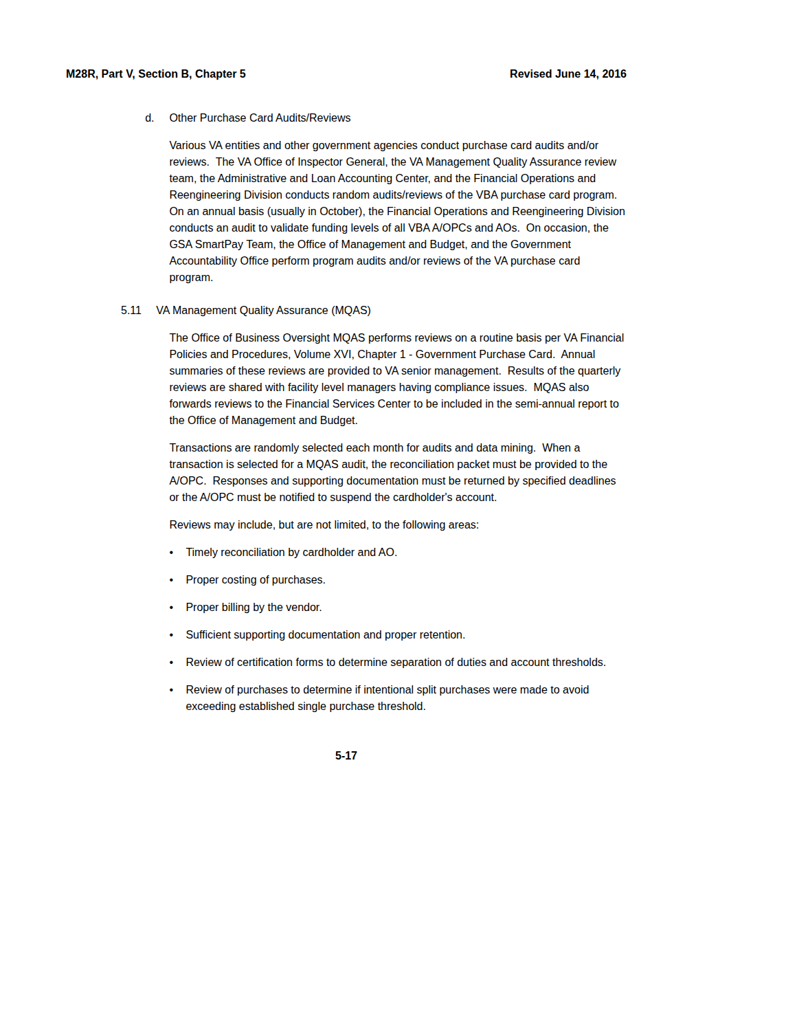M28R, Part V, Section B, Chapter 5
Revised June 14, 2016
d.
Other Purchase Card Audits/Reviews
Various VA entities and other government agencies conduct purchase card audits and/or reviews. The VA Office of Inspector General, the VA Management Quality Assurance review team, the Administrative and Loan Accounting Center, and the Financial Operations and Reengineering Division conducts random audits/reviews of the VBA purchase card program. On an annual basis (usually in October), the Financial Operations and Reengineering Division conducts an audit to validate funding levels of all VBA A/OPCs and AOs. On occasion, the GSA SmartPay Team, the Office of Management and Budget, and the Government Accountability Office perform program audits and/or reviews of the VA purchase card program.
5.11
VA Management Quality Assurance (MQAS)
The Office of Business Oversight MQAS performs reviews on a routine basis per VA Financial Policies and Procedures, Volume XVI, Chapter 1 - Government Purchase Card. Annual summaries of these reviews are provided to VA senior management. Results of the quarterly reviews are shared with facility level managers having compliance issues. MQAS also forwards reviews to the Financial Services Center to be included in the semi-annual report to the Office of Management and Budget.
Transactions are randomly selected each month for audits and data mining. When a transaction is selected for a MQAS audit, the reconciliation packet must be provided to the A/OPC. Responses and supporting documentation must be returned by specified deadlines or the A/OPC must be notified to suspend the cardholder's account.
Reviews may include, but are not limited, to the following areas:
Timely reconciliation by cardholder and AO.
Proper costing of purchases.
Proper billing by the vendor.
Sufficient supporting documentation and proper retention.
Review of certification forms to determine separation of duties and account thresholds.
Review of purchases to determine if intentional split purchases were made to avoid exceeding established single purchase threshold.
5-17